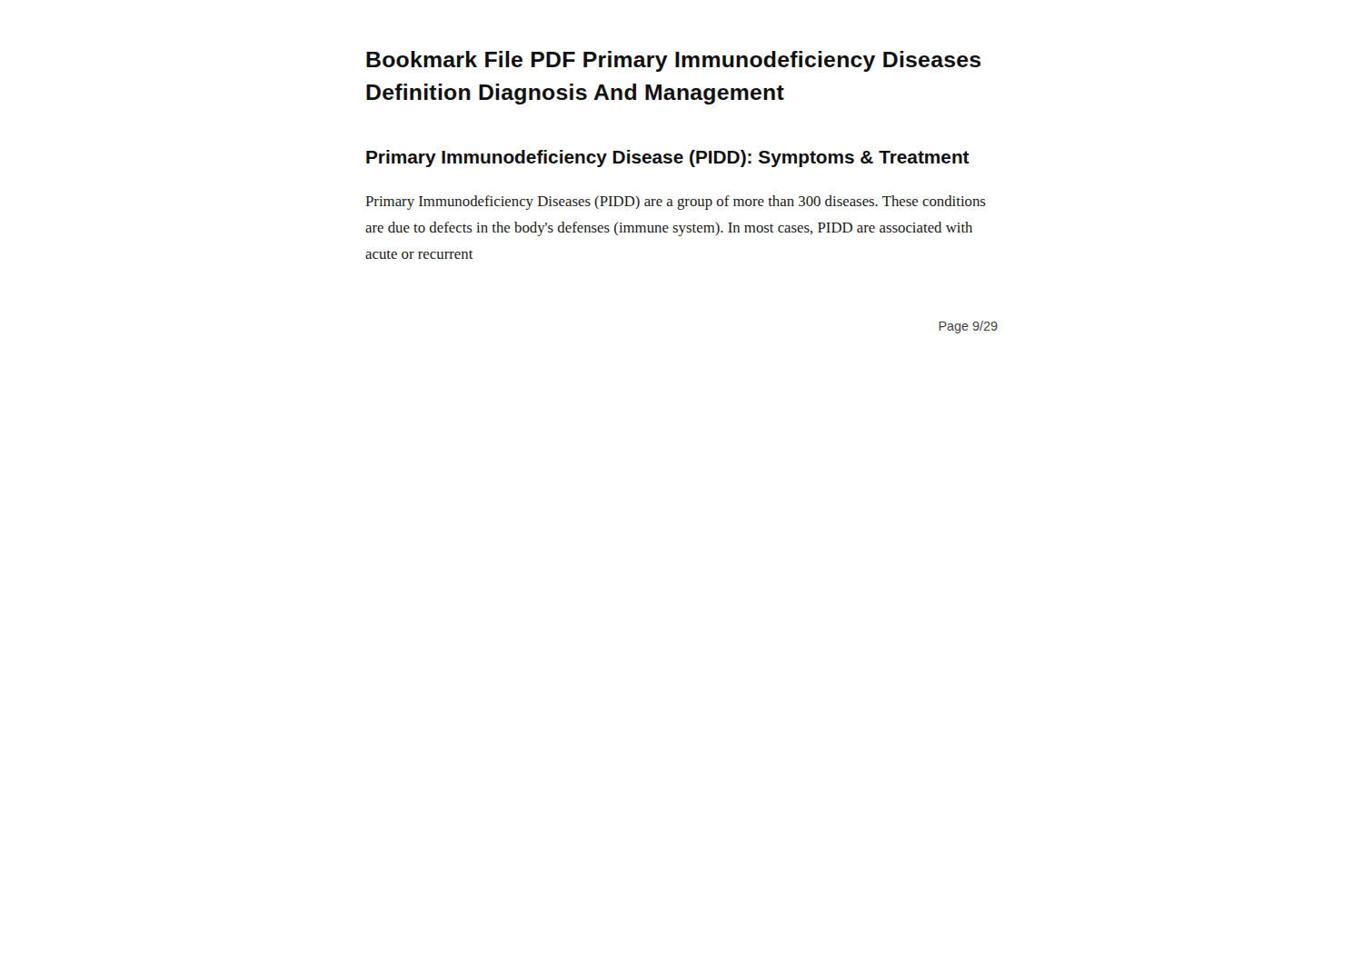Bookmark File PDF Primary Immunodeficiency Diseases Definition Diagnosis And Management
Primary Immunodeficiency Disease (PIDD): Symptoms & Treatment
Primary Immunodeficiency Diseases (PIDD) are a group of more than 300 diseases. These conditions are due to defects in the body's defenses (immune system). In most cases, PIDD are associated with acute or recurrent
Page 9/29